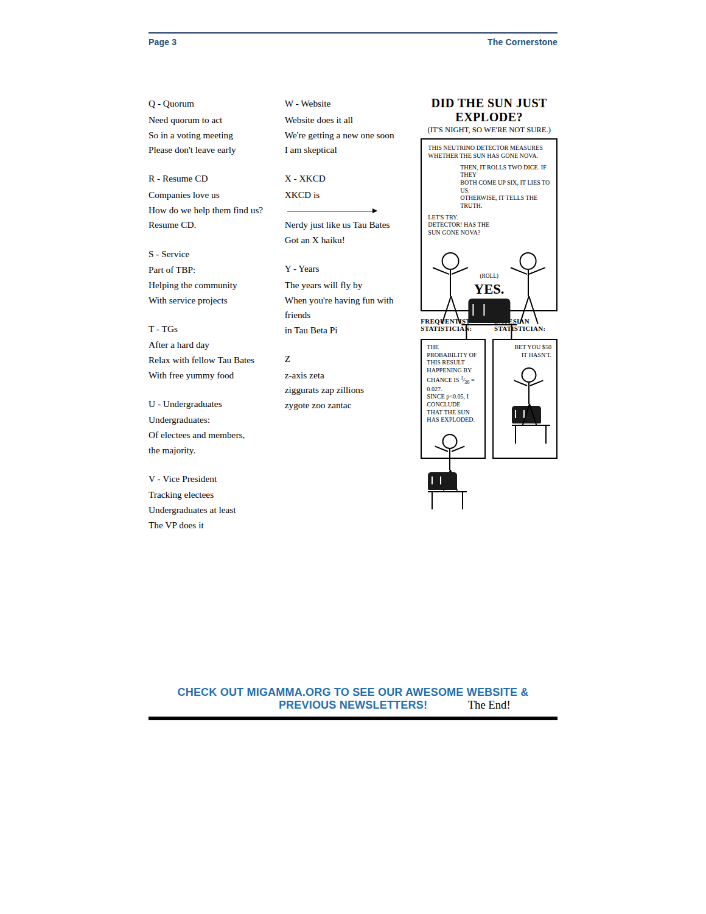Page 3 The Cornerstone
Q - Quorum
Need quorum to act
So in a voting meeting
Please don't leave early
R - Resume CD
Companies love us
How do we help them find us?
Resume CD.
S - Service
Part of TBP:
Helping the community
With service projects
T - TGs
After a hard day
Relax with fellow Tau Bates
With free yummy food
U - Undergraduates
Undergraduates:
Of electees and members,
the majority.
V - Vice President
Tracking electees
Undergraduates at least
The VP does it
W - Website
Website does it all
We're getting a new one soon
I am skeptical
X - XKCD
XKCD is
Nerdy just like us Tau Bates
Got an X haiku!
Y - Years
The years will fly by
When you're having fun with friends
in Tau Beta Pi
Z
z-axis zeta
ziggurats zap zillions
zygote zoo zantac
DID THE SUN JUST EXPLODE?
(IT'S NIGHT, SO WE'RE NOT SURE.)
THIS NEUTRINO DETECTOR MEASURES
WHETHER THE SUN HAS GONE NOVA.
THEN, IT ROLLS TWO DICE. IF THEY
BOTH COME UP SIX, IT LIES TO US.
OTHERWISE, IT TELLS THE TRUTH.
LET'S TRY.
DETECTOR! HAS THE
SUN GONE NOVA?
(ROLL)
YES.
FREQUENTIST STATISTICIAN: BAYESIAN STATISTICIAN:
THE PROBABILITY OF THIS RESULT
HAPPENING BY CHANCE IS 1⁄36 = 0.027.
SINCE p<0.05, I CONCLUDE
THAT THE SUN HAS EXPLODED.
BET YOU $50
IT HASN'T.
The End!
CHECK OUT MIGAMMA.ORG TO SEE OUR AWESOME WEBSITE & PREVIOUS NEWSLETTERS!